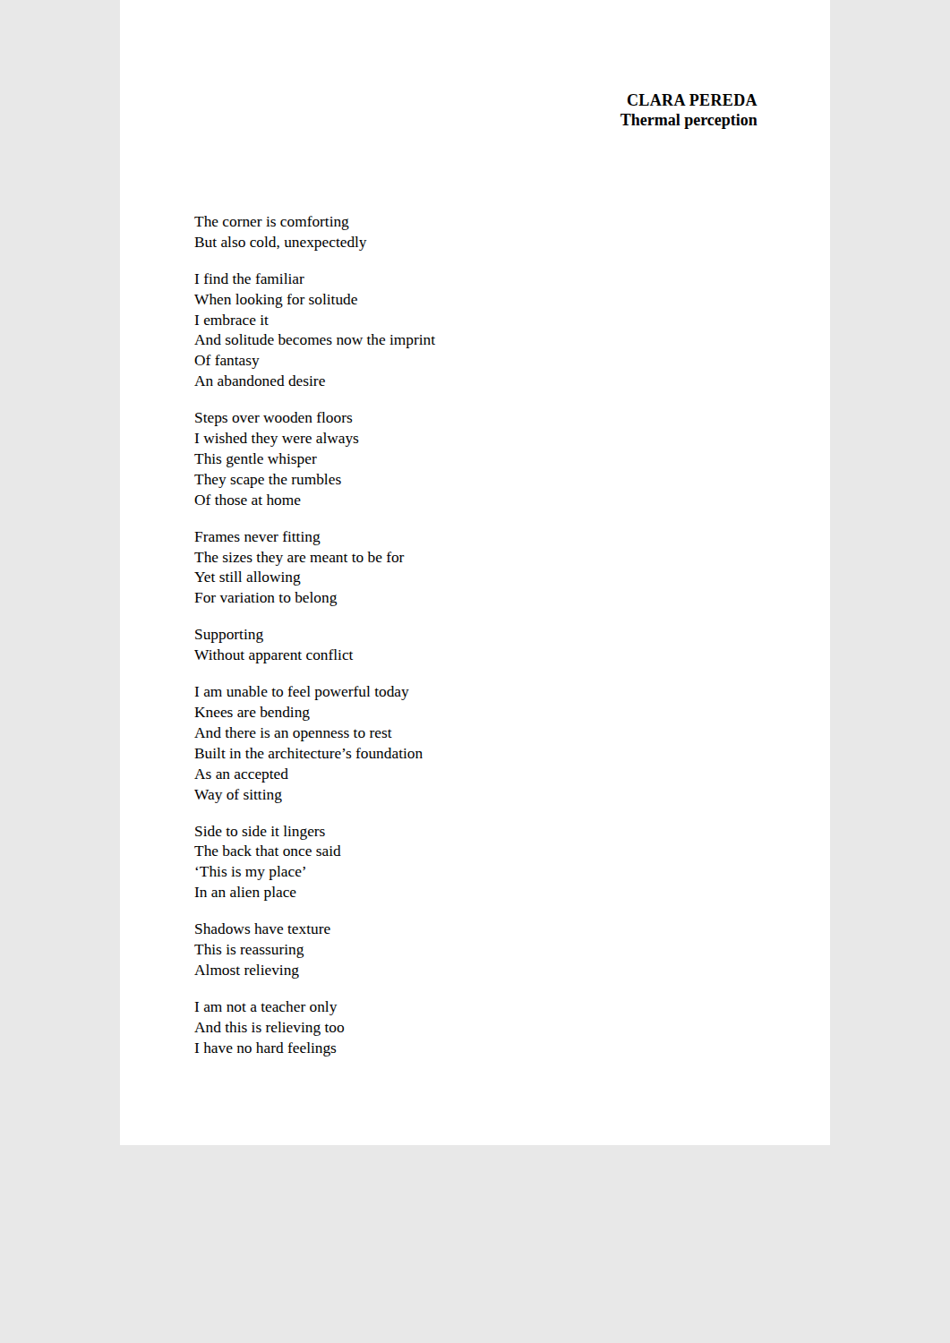CLARA PEREDA Thermal perception
The corner is comforting
But also cold, unexpectedly
I find the familiar
When looking for solitude
I embrace it
And solitude becomes now the imprint
Of fantasy
An abandoned desire
Steps over wooden floors
I wished they were always
This gentle whisper
They scape the rumbles
Of those at home
Frames never fitting
The sizes they are meant to be for
Yet still allowing
For variation to belong
Supporting
Without apparent conflict
I am unable to feel powerful today
Knees are bending
And there is an openness to rest
Built in the architecture’s foundation
As an accepted
Way of sitting
Side to side it lingers
The back that once said
‘This is my place’
In an alien place
Shadows have texture
This is reassuring
Almost relieving
I am not a teacher only
And this is relieving too
I have no hard feelings